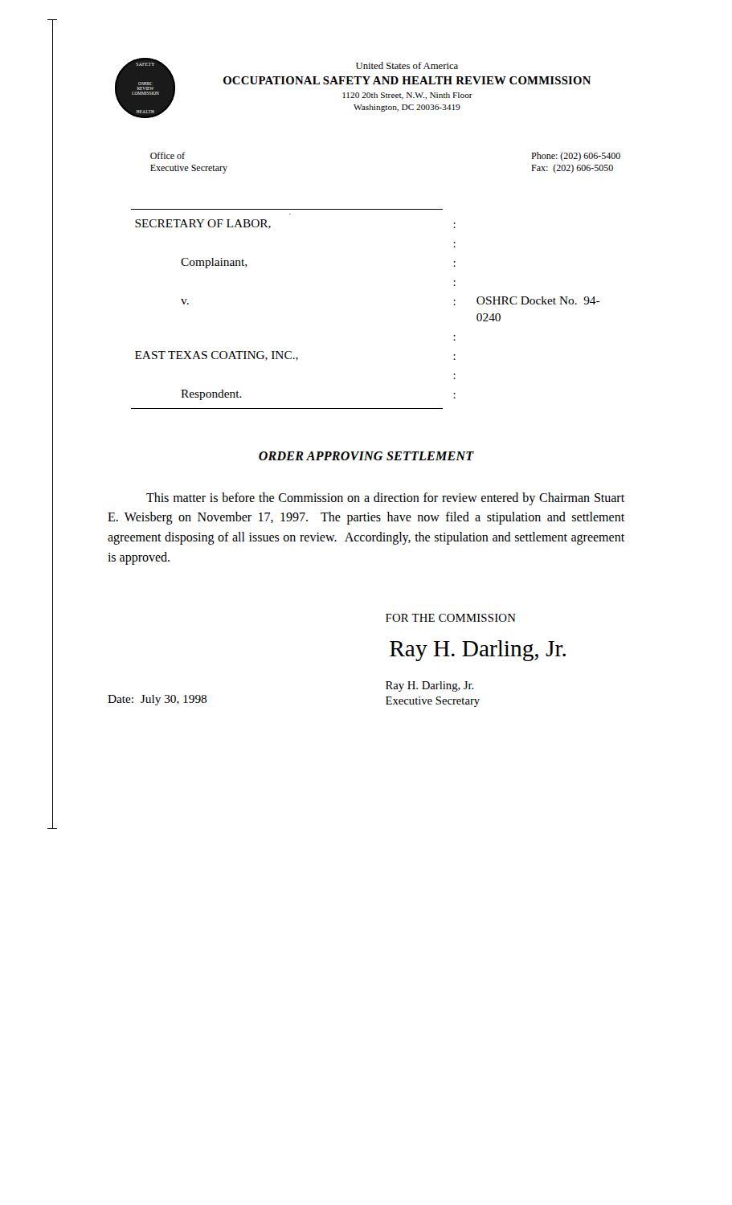Safety
OSHRC
Review
Commission
Health
United States of America
OCCUPATIONAL SAFETY AND HEALTH REVIEW COMMISSION
1120 20th Street, N.W., Ninth Floor
Washington, DC 20036-3419
Office of
Executive Secretary
Phone: (202) 606-5400
Fax: (202) 606-5050
.
| SECRETARY OF LABOR, | : | |
| | : | |
| Complainant, | : | |
| | : | |
| v. | : | OSHRC Docket No. 94-0240 |
| | : | |
| EAST TEXAS COATING, INC., | : | |
| | : | |
| Respondent. | : | |
ORDER APPROVING SETTLEMENT
This matter is before the Commission on a direction for review entered by Chairman Stuart E. Weisberg on November 17, 1997. The parties have now filed a stipulation and settlement agreement disposing of all issues on review. Accordingly, the stipulation and settlement agreement is approved.
Date: July 30, 1998
FOR THE COMMISSION
Ray H. Darling, Jr.
Ray H. Darling, Jr.
Executive Secretary